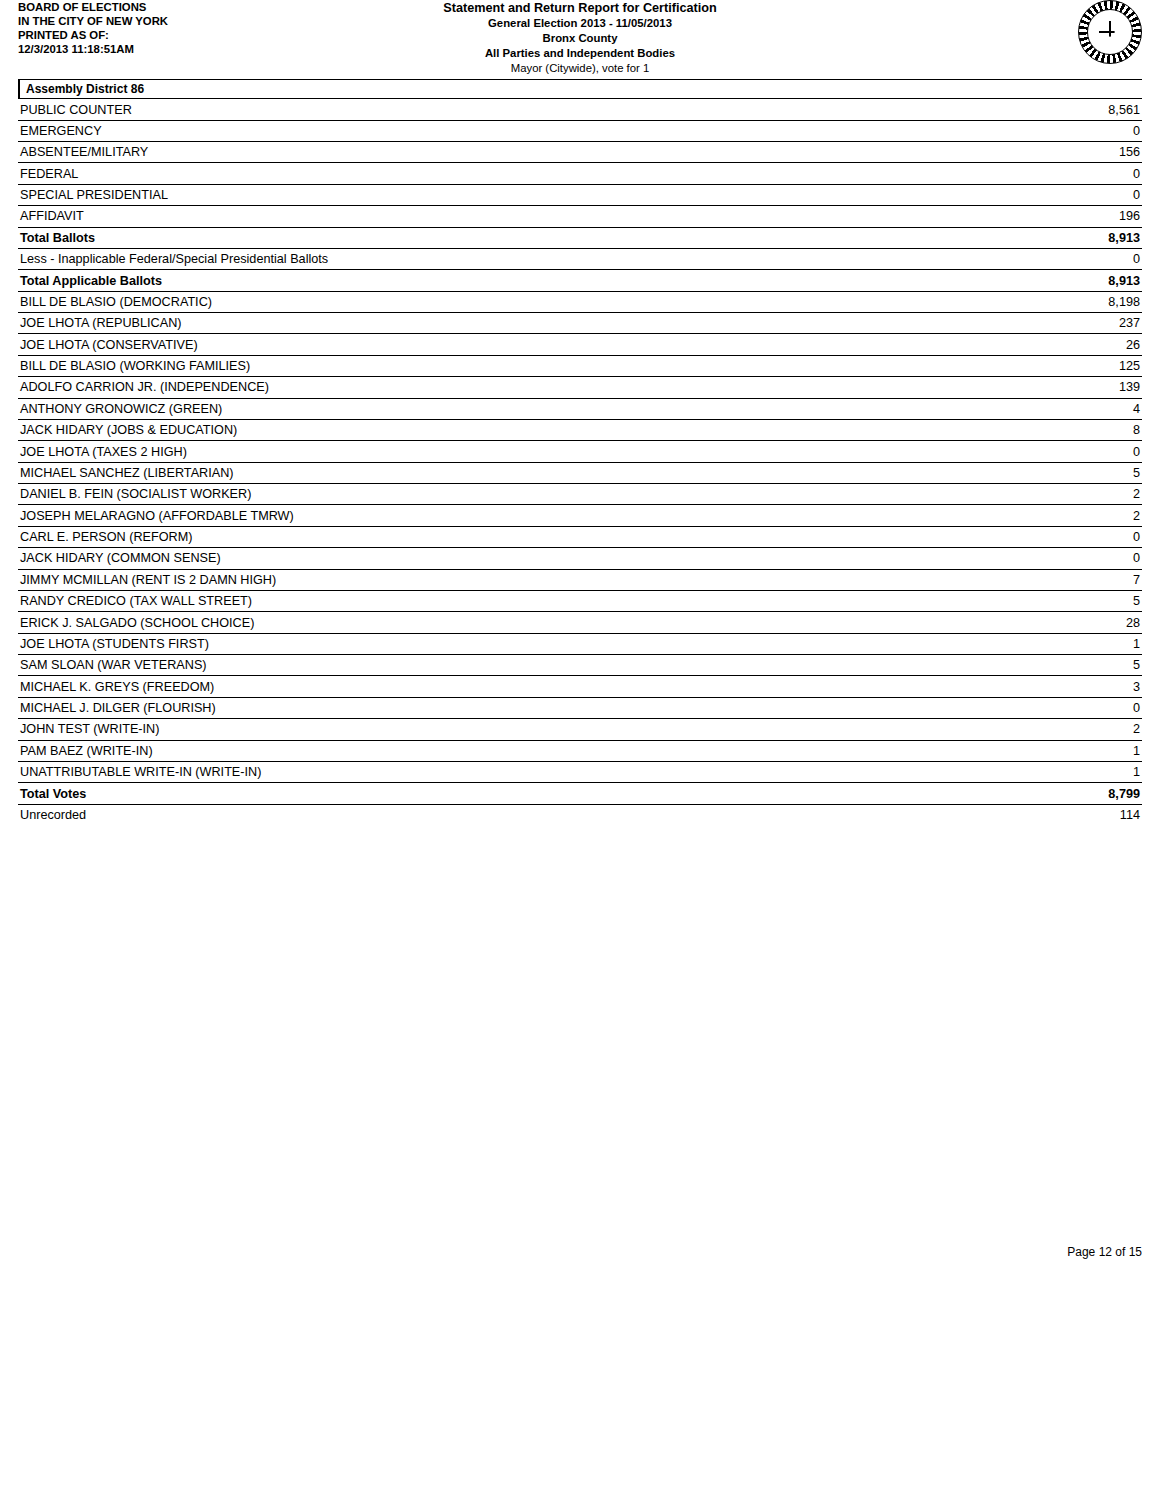BOARD OF ELECTIONS
IN THE CITY OF NEW YORK
PRINTED AS OF:
12/3/2013 11:18:51AM
Statement and Return Report for Certification
General Election 2013 - 11/05/2013
Bronx County
All Parties and Independent Bodies
Mayor (Citywide), vote for 1
Assembly District 86
| PUBLIC COUNTER | 8,561 |
| EMERGENCY | 0 |
| ABSENTEE/MILITARY | 156 |
| FEDERAL | 0 |
| SPECIAL PRESIDENTIAL | 0 |
| AFFIDAVIT | 196 |
| Total Ballots | 8,913 |
| Less - Inapplicable Federal/Special Presidential Ballots | 0 |
| Total Applicable Ballots | 8,913 |
| BILL DE BLASIO (DEMOCRATIC) | 8,198 |
| JOE LHOTA (REPUBLICAN) | 237 |
| JOE LHOTA (CONSERVATIVE) | 26 |
| BILL DE BLASIO (WORKING FAMILIES) | 125 |
| ADOLFO CARRION JR. (INDEPENDENCE) | 139 |
| ANTHONY GRONOWICZ (GREEN) | 4 |
| JACK HIDARY (JOBS & EDUCATION) | 8 |
| JOE LHOTA (TAXES 2 HIGH) | 0 |
| MICHAEL SANCHEZ (LIBERTARIAN) | 5 |
| DANIEL B. FEIN (SOCIALIST WORKER) | 2 |
| JOSEPH MELARAGNO (AFFORDABLE TMRW) | 2 |
| CARL E. PERSON (REFORM) | 0 |
| JACK HIDARY (COMMON SENSE) | 0 |
| JIMMY MCMILLAN (RENT IS 2 DAMN HIGH) | 7 |
| RANDY CREDICO (TAX WALL STREET) | 5 |
| ERICK J. SALGADO (SCHOOL CHOICE) | 28 |
| JOE LHOTA (STUDENTS FIRST) | 1 |
| SAM SLOAN (WAR VETERANS) | 5 |
| MICHAEL K. GREYS (FREEDOM) | 3 |
| MICHAEL J. DILGER (FLOURISH) | 0 |
| JOHN TEST (WRITE-IN) | 2 |
| PAM BAEZ (WRITE-IN) | 1 |
| UNATTRIBUTABLE WRITE-IN (WRITE-IN) | 1 |
| Total Votes | 8,799 |
| Unrecorded | 114 |
Page 12 of 15